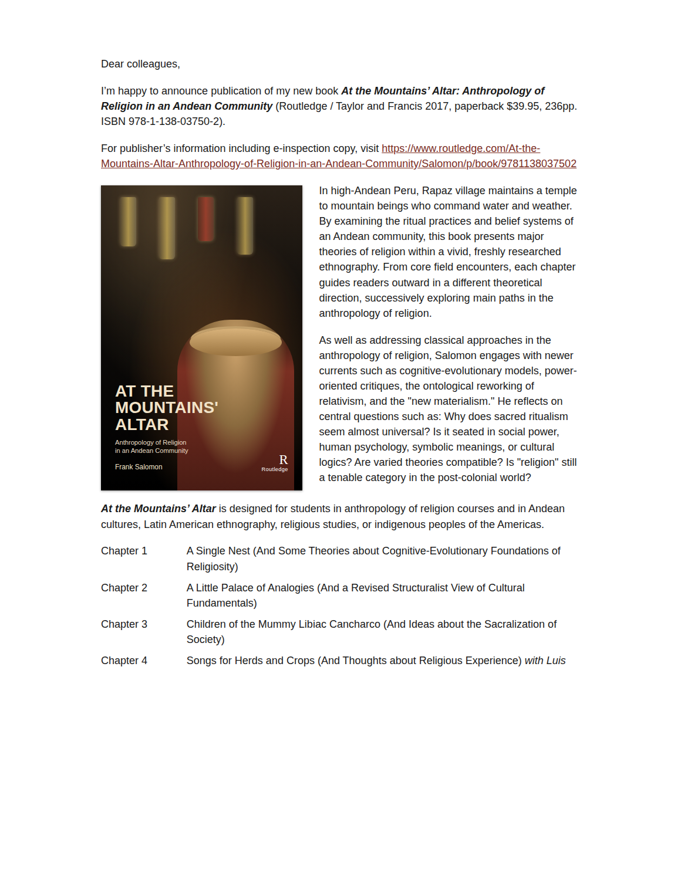Dear colleagues,
I’m happy to announce publication of my new book At the Mountains’ Altar: Anthropology of Religion in an Andean Community (Routledge / Taylor and Francis 2017, paperback $39.95, 236pp. ISBN 978-1-138-03750-2).
For publisher’s information including e-inspection copy, visit https://www.routledge.com/At-the-Mountains-Altar-Anthropology-of-Religion-in-an-Andean-Community/Salomon/p/book/9781138037502
At the
Mountains'
Altar
Anthropology of Religion
in an Andean Community
Frank Salomon
RRoutledge
In high-Andean Peru, Rapaz village maintains a temple to mountain beings who command water and weather. By examining the ritual practices and belief systems of an Andean community, this book presents major theories of religion within a vivid, freshly researched ethnography. From core field encounters, each chapter guides readers outward in a different theoretical direction, successively exploring main paths in the anthropology of religion.
As well as addressing classical approaches in the anthropology of religion, Salomon engages with newer currents such as cognitive-evolutionary models, power-oriented critiques, the ontological reworking of relativism, and the "new materialism." He reflects on central questions such as: Why does sacred ritualism seem almost universal? Is it seated in social power, human psychology, symbolic meanings, or cultural logics? Are varied theories compatible? Is "religion" still a tenable category in the post-colonial world?
At the Mountains’ Altar is designed for students in anthropology of religion courses and in Andean cultures, Latin American ethnography, religious studies, or indigenous peoples of the Americas.
| Chapter 1 | A Single Nest (And Some Theories about Cognitive-Evolutionary Foundations of Religiosity) |
| Chapter 2 | A Little Palace of Analogies (And a Revised Structuralist View of Cultural Fundamentals) |
| Chapter 3 | Children of the Mummy Libiac Cancharco (And Ideas about the Sacralization of Society) |
| Chapter 4 | Songs for Herds and Crops (And Thoughts about Religious Experience) with Luis |